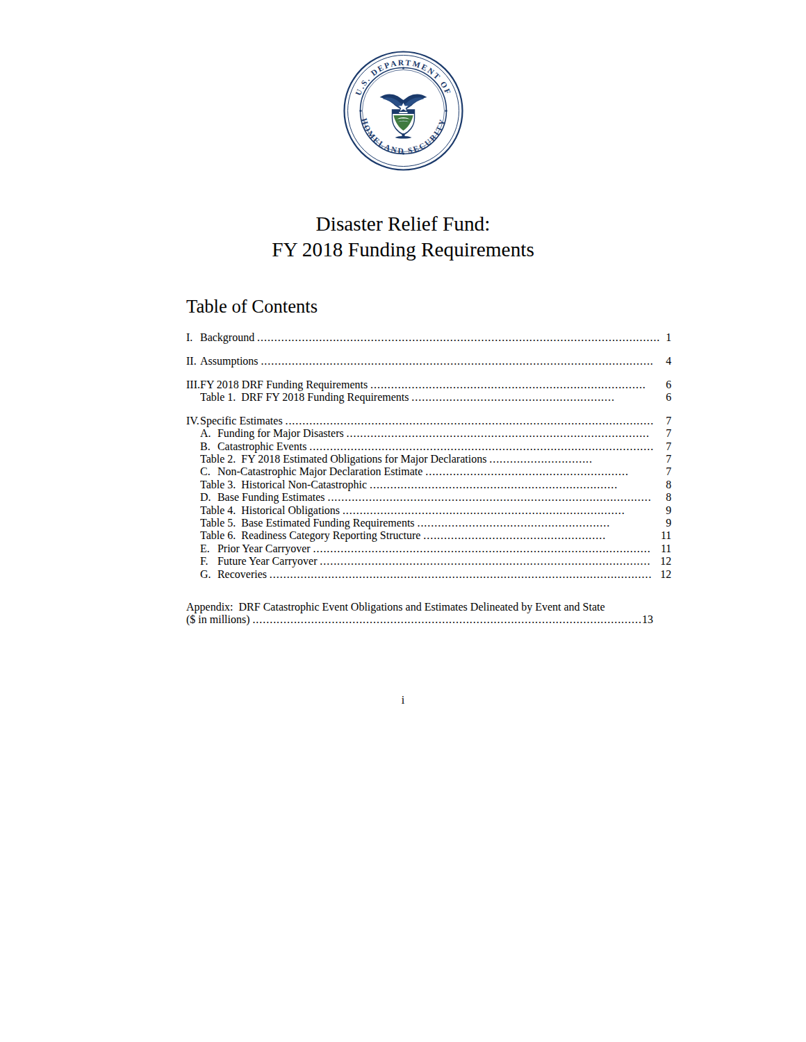U.S. DEPARTMENT OF HOMELAND SECURITY
Disaster Relief Fund:
FY 2018 Funding Requirements
Table of Contents
| I. | Background ..................................................................................................................... | 1 |
| II. | Assumptions .................................................................................................................. | 4 |
| III. | FY 2018 DRF Funding Requirements ................................................................................ | 6 |
| | Table 1. DRF FY 2018 Funding Requirements ........................................................... | 6 |
| IV. | Specific Estimates ........................................................................................................... | 7 |
| | A. Funding for Major Disasters ........................................................................................ | 7 |
| | B. Catastrophic Events .................................................................................................... | 7 |
| | Table 2. FY 2018 Estimated Obligations for Major Declarations .............................. | 7 |
| | C. Non-Catastrophic Major Declaration Estimate ........................................................... | 7 |
| | Table 3. Historical Non-Catastrophic ........................................................................ | 8 |
| | D. Base Funding Estimates .............................................................................................. | 8 |
| | Table 4. Historical Obligations .................................................................................. | 9 |
| | Table 5. Base Estimated Funding Requirements ........................................................ | 9 |
| | Table 6. Readiness Category Reporting Structure ..................................................... | 11 |
| | E. Prior Year Carryover .................................................................................................. | 11 |
| | F. Future Year Carryover ................................................................................................ | 12 |
| | G. Recoveries ............................................................................................................... | 12 |
| Appendix: DRF Catastrophic Event Obligations and Estimates Delineated by Event and State |
| ($ in millions) ................................................................................................................. | 13 |
i